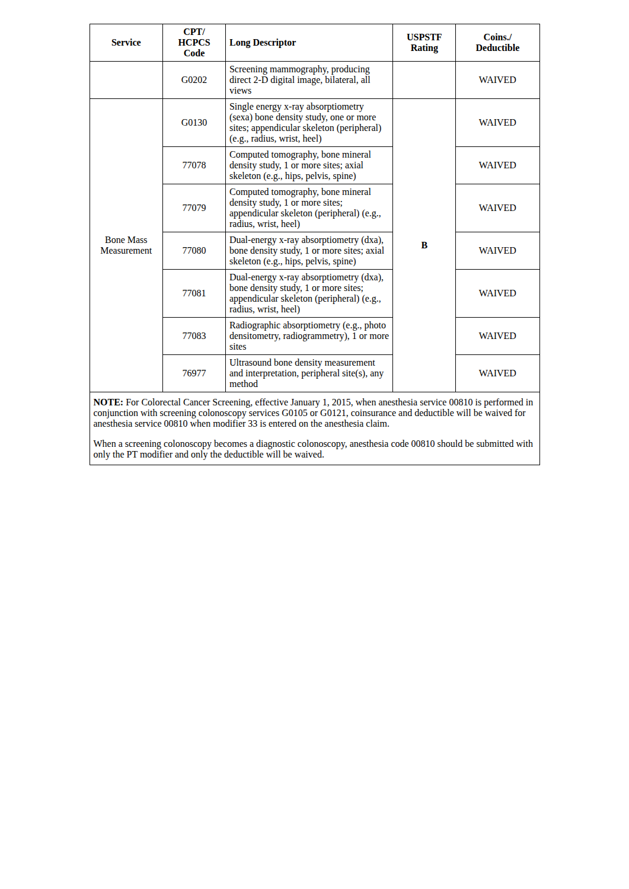| Service | CPT/ HCPCS Code | Long Descriptor | USPSTF Rating | Coins./ Deductible |
| --- | --- | --- | --- | --- |
| | G0202 | Screening mammography, producing direct 2-D digital image, bilateral, all views | | WAIVED |
| Bone Mass Measurement | G0130 | Single energy x-ray absorptiometry (sexa) bone density study, one or more sites; appendicular skeleton (peripheral) (e.g., radius, wrist, heel) | B | WAIVED |
| 77078 | Computed tomography, bone mineral density study, 1 or more sites; axial skeleton (e.g., hips, pelvis, spine) | WAIVED |
| 77079 | Computed tomography, bone mineral density study, 1 or more sites; appendicular skeleton (peripheral) (e.g., radius, wrist, heel) | WAIVED |
| 77080 | Dual-energy x-ray absorptiometry (dxa), bone density study, 1 or more sites; axial skeleton (e.g., hips, pelvis, spine) | WAIVED |
| 77081 | Dual-energy x-ray absorptiometry (dxa), bone density study, 1 or more sites; appendicular skeleton (peripheral) (e.g., radius, wrist, heel) | WAIVED |
| 77083 | Radiographic absorptiometry (e.g., photo densitometry, radiogrammetry), 1 or more sites | WAIVED |
| 76977 | Ultrasound bone density measurement and interpretation, peripheral site(s), any method | WAIVED |
| NOTE: For Colorectal Cancer Screening, effective January 1, 2015, when anesthesia service 00810 is performed in conjunction with screening colonoscopy services G0105 or G0121, coinsurance and deductible will be waived for anesthesia service 00810 when modifier 33 is entered on the anesthesia claim. When a screening colonoscopy becomes a diagnostic colonoscopy, anesthesia code 00810 should be submitted with only the PT modifier and only the deductible will be waived. |